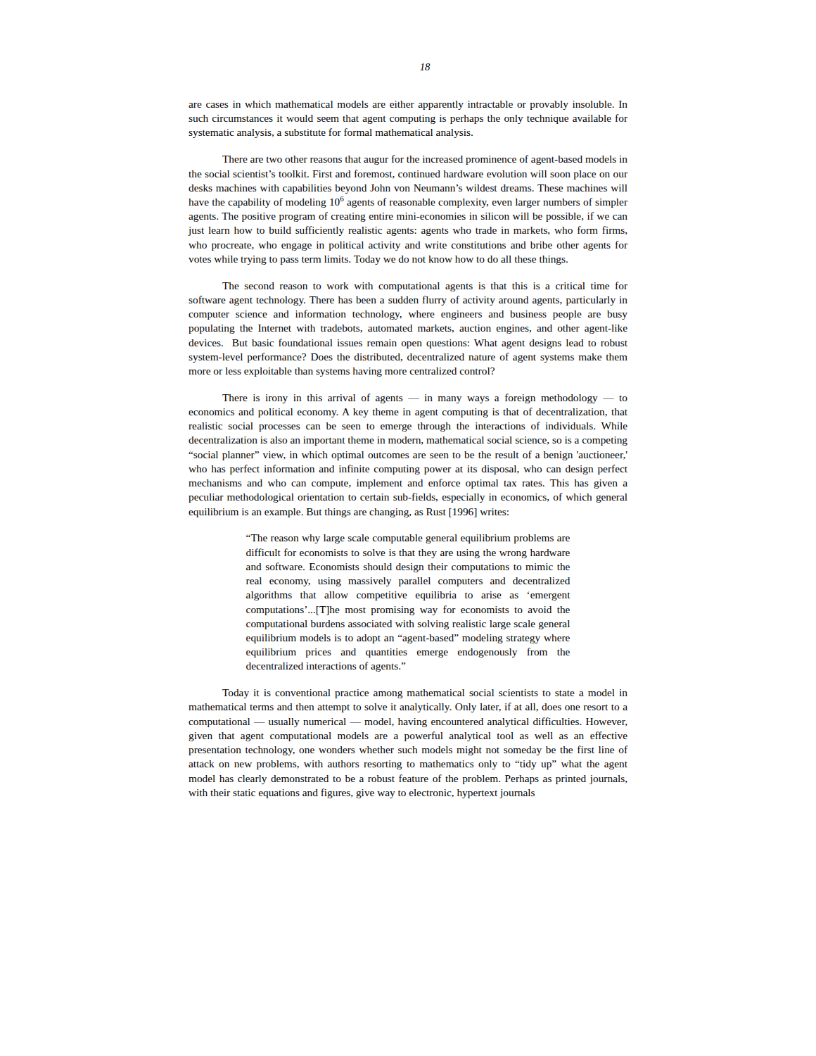18
are cases in which mathematical models are either apparently intractable or provably insoluble. In such circumstances it would seem that agent computing is perhaps the only technique available for systematic analysis, a substitute for formal mathematical analysis.
There are two other reasons that augur for the increased prominence of agent-based models in the social scientist’s toolkit. First and foremost, continued hardware evolution will soon place on our desks machines with capabilities beyond John von Neumann’s wildest dreams. These machines will have the capability of modeling 106 agents of reasonable complexity, even larger numbers of simpler agents. The positive program of creating entire mini-economies in silicon will be possible, if we can just learn how to build sufficiently realistic agents: agents who trade in markets, who form firms, who procreate, who engage in political activity and write constitutions and bribe other agents for votes while trying to pass term limits. Today we do not know how to do all these things.
The second reason to work with computational agents is that this is a critical time for software agent technology. There has been a sudden flurry of activity around agents, particularly in computer science and information technology, where engineers and business people are busy populating the Internet with tradebots, automated markets, auction engines, and other agent-like devices. But basic foundational issues remain open questions: What agent designs lead to robust system-level performance? Does the distributed, decentralized nature of agent systems make them more or less exploitable than systems having more centralized control?
There is irony in this arrival of agents — in many ways a foreign methodology — to economics and political economy. A key theme in agent computing is that of decentralization, that realistic social processes can be seen to emerge through the interactions of individuals. While decentralization is also an important theme in modern, mathematical social science, so is a competing “social planner” view, in which optimal outcomes are seen to be the result of a benign 'auctioneer,' who has perfect information and infinite computing power at its disposal, who can design perfect mechanisms and who can compute, implement and enforce optimal tax rates. This has given a peculiar methodological orientation to certain sub-fields, especially in economics, of which general equilibrium is an example. But things are changing, as Rust [1996] writes:
“The reason why large scale computable general equilibrium problems are difficult for economists to solve is that they are using the wrong hardware and software. Economists should design their computations to mimic the real economy, using massively parallel computers and decentralized algorithms that allow competitive equilibria to arise as ‘emergent computations’...[T]he most promising way for economists to avoid the computational burdens associated with solving realistic large scale general equilibrium models is to adopt an “agent-based” modeling strategy where equilibrium prices and quantities emerge endogenously from the decentralized interactions of agents.”
Today it is conventional practice among mathematical social scientists to state a model in mathematical terms and then attempt to solve it analytically. Only later, if at all, does one resort to a computational — usually numerical — model, having encountered analytical difficulties. However, given that agent computational models are a powerful analytical tool as well as an effective presentation technology, one wonders whether such models might not someday be the first line of attack on new problems, with authors resorting to mathematics only to “tidy up” what the agent model has clearly demonstrated to be a robust feature of the problem. Perhaps as printed journals, with their static equations and figures, give way to electronic, hypertext journals